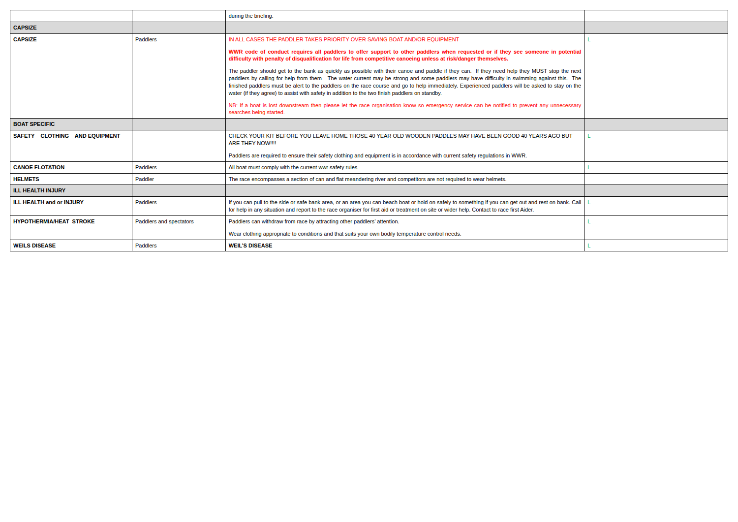| | | during the briefing. | |
| CAPSIZE | | | |
| CAPSIZE | Paddlers | IN ALL CASES THE PADDLER TAKES PRIORITY OVER SAVING BOAT AND/OR EQUIPMENT WWR code of conduct requires all paddlers to offer support to other paddlers when requested or if they see someone in potential difficulty with penalty of disqualification for life from competitive canoeing unless at risk/danger themselves. The paddler should get to the bank as quickly as possible with their canoe and paddle if they can. If they need help they MUST stop the next paddlers by calling for help from them The water current may be strong and some paddlers may have difficulty in swimming against this. The finished paddlers must be alert to the paddlers on the race course and go to help immediately. Experienced paddlers will be asked to stay on the water (if they agree) to assist with safety in addition to the two finish paddlers on standby. NB: If a boat is lost downstream then please let the race organisation know so emergency service can be notified to prevent any unnecessary searches being started. | L |
| BOAT SPECIFIC | | | |
| SAFETY CLOTHING AND EQUIPMENT | | CHECK YOUR KIT BEFORE YOU LEAVE HOME THOSE 40 YEAR OLD WOODEN PADDLES MAY HAVE BEEN GOOD 40 YEARS AGO BUT ARE THEY NOW!!!! Paddlers are required to ensure their safety clothing and equipment is in accordance with current safety regulations in WWR. | L |
| CANOE FLOTATION | Paddlers | All boat must comply with the current wwr safety rules | L |
| HELMETS | Paddler | The race encompasses a section of can and flat meandering river and competitors are not required to wear helmets. | |
| ILL HEALTH INJURY | | | |
| ILL HEALTH and or INJURY | Paddlers | If you can pull to the side or safe bank area, or an area you can beach boat or hold on safely to something if you can get out and rest on bank. Call for help in any situation and report to the race organiser for first aid or treatment on site or wider help. Contact to race first Aider. | L |
| HYPOTHERMIA/HEAT STROKE | Paddlers and spectators | Paddlers can withdraw from race by attracting other paddlers’ attention. Wear clothing appropriate to conditions and that suits your own bodily temperature control needs. | L |
| WEILS DISEASE | Paddlers | WEIL’S DISEASE | L |